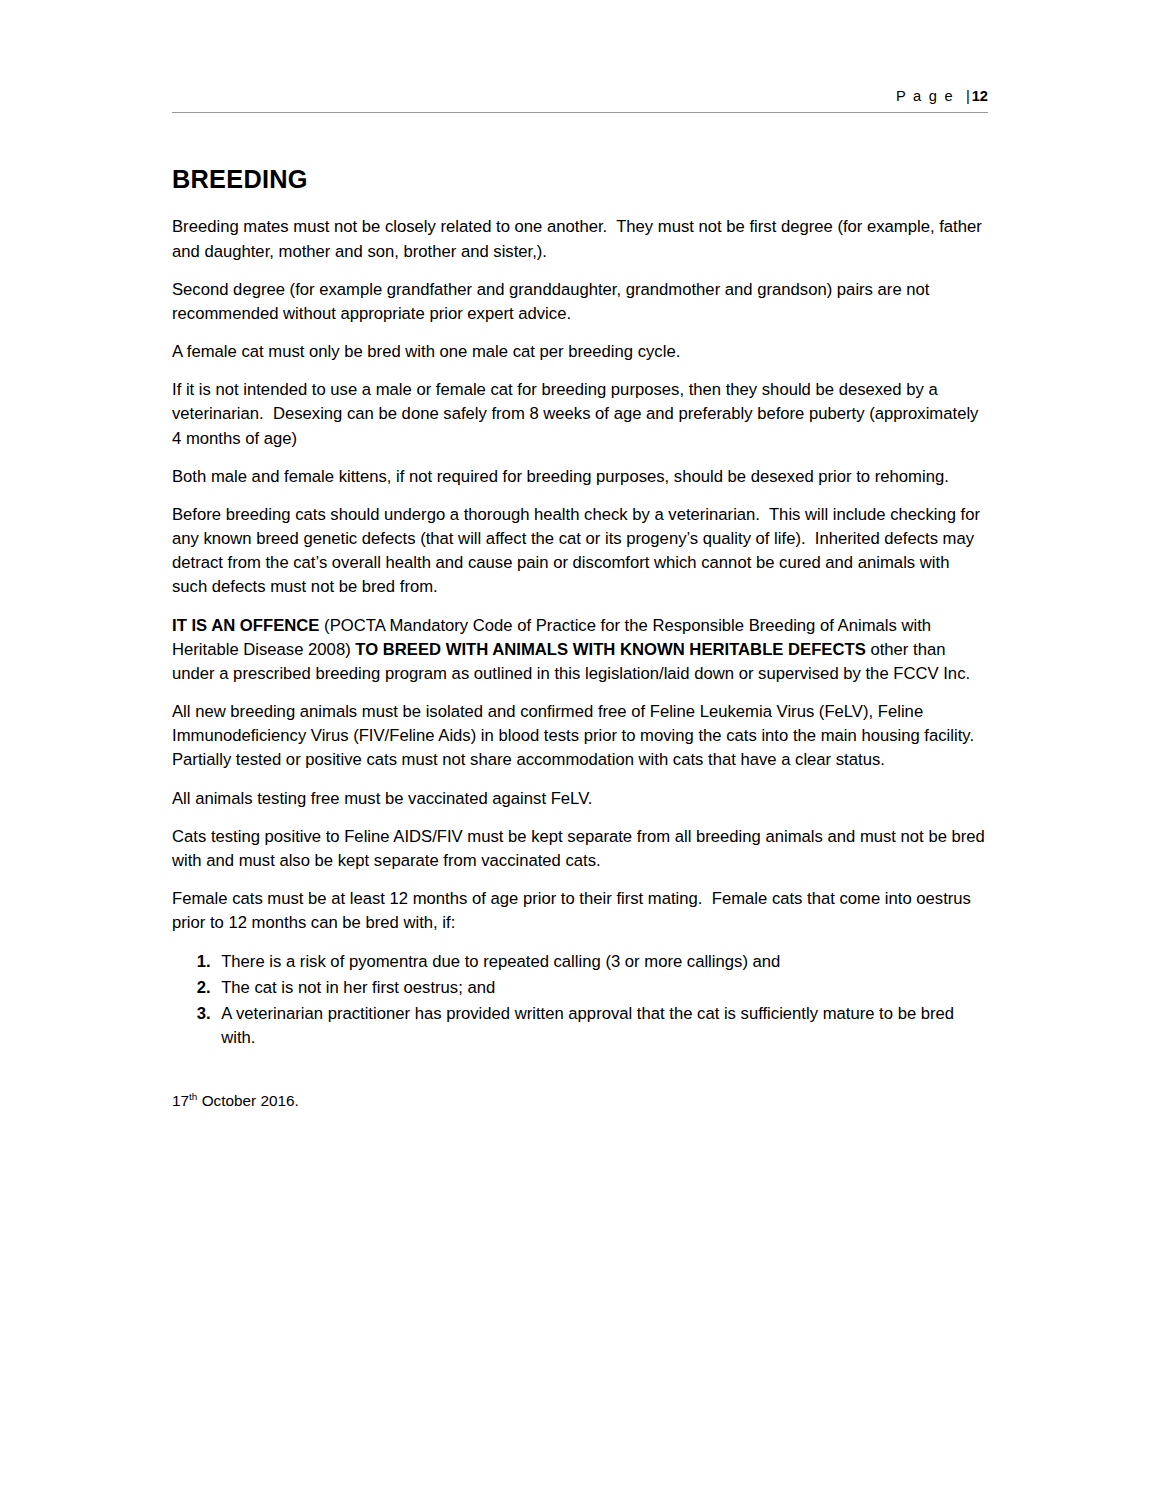P a g e |12
BREEDING
Breeding mates must not be closely related to one another. They must not be first degree (for example, father and daughter, mother and son, brother and sister,).
Second degree (for example grandfather and granddaughter, grandmother and grandson) pairs are not recommended without appropriate prior expert advice.
A female cat must only be bred with one male cat per breeding cycle.
If it is not intended to use a male or female cat for breeding purposes, then they should be desexed by a veterinarian. Desexing can be done safely from 8 weeks of age and preferably before puberty (approximately 4 months of age)
Both male and female kittens, if not required for breeding purposes, should be desexed prior to rehoming.
Before breeding cats should undergo a thorough health check by a veterinarian. This will include checking for any known breed genetic defects (that will affect the cat or its progeny’s quality of life). Inherited defects may detract from the cat’s overall health and cause pain or discomfort which cannot be cured and animals with such defects must not be bred from.
IT IS AN OFFENCE (POCTA Mandatory Code of Practice for the Responsible Breeding of Animals with Heritable Disease 2008) TO BREED WITH ANIMALS WITH KNOWN HERITABLE DEFECTS other than under a prescribed breeding program as outlined in this legislation/laid down or supervised by the FCCV Inc.
All new breeding animals must be isolated and confirmed free of Feline Leukemia Virus (FeLV), Feline Immunodeficiency Virus (FIV/Feline Aids) in blood tests prior to moving the cats into the main housing facility. Partially tested or positive cats must not share accommodation with cats that have a clear status.
All animals testing free must be vaccinated against FeLV.
Cats testing positive to Feline AIDS/FIV must be kept separate from all breeding animals and must not be bred with and must also be kept separate from vaccinated cats.
Female cats must be at least 12 months of age prior to their first mating. Female cats that come into oestrus prior to 12 months can be bred with, if:
There is a risk of pyomentra due to repeated calling (3 or more callings) and
The cat is not in her first oestrus; and
A veterinarian practitioner has provided written approval that the cat is sufficiently mature to be bred with.
17th October 2016.